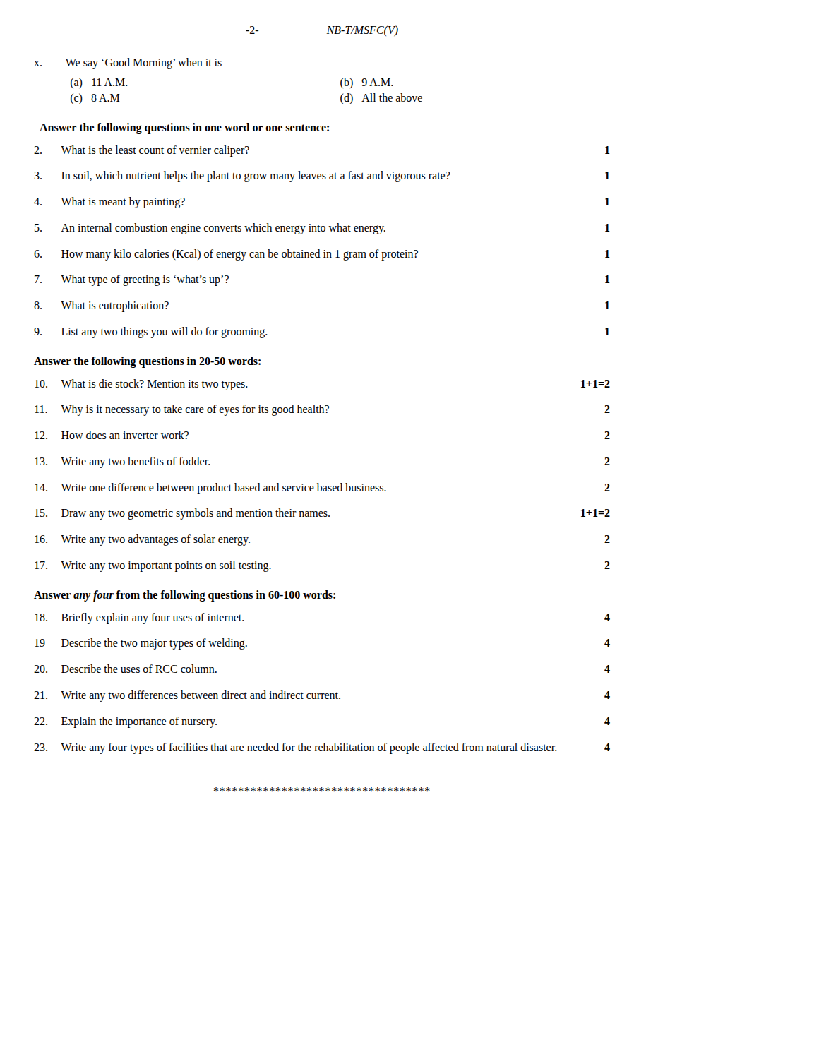-2- NB-T/MSFC(V)
x. We say ‘Good Morning’ when it is
(a) 11 A.M.
(b) 9 A.M.
(c) 8 A.M
(d) All the above
Answer the following questions in one word or one sentence:
2. What is the least count of vernier caliper? 1
3. In soil, which nutrient helps the plant to grow many leaves at a fast and vigorous rate? 1
4. What is meant by painting? 1
5. An internal combustion engine converts which energy into what energy. 1
6. How many kilo calories (Kcal) of energy can be obtained in 1 gram of protein? 1
7. What type of greeting is ‘what’s up’? 1
8. What is eutrophication? 1
9. List any two things you will do for grooming. 1
Answer the following questions in 20-50 words:
10. What is die stock? Mention its two types. 1+1=2
11. Why is it necessary to take care of eyes for its good health? 2
12. How does an inverter work? 2
13. Write any two benefits of fodder. 2
14. Write one difference between product based and service based business. 2
15. Draw any two geometric symbols and mention their names. 1+1=2
16. Write any two advantages of solar energy. 2
17. Write any two important points on soil testing. 2
Answer any four from the following questions in 60-100 words:
18. Briefly explain any four uses of internet. 4
19 Describe the two major types of welding. 4
20. Describe the uses of RCC column. 4
21. Write any two differences between direct and indirect current. 4
22. Explain the importance of nursery. 4
23. Write any four types of facilities that are needed for the rehabilitation of people affected from natural disaster. 4
***********************************